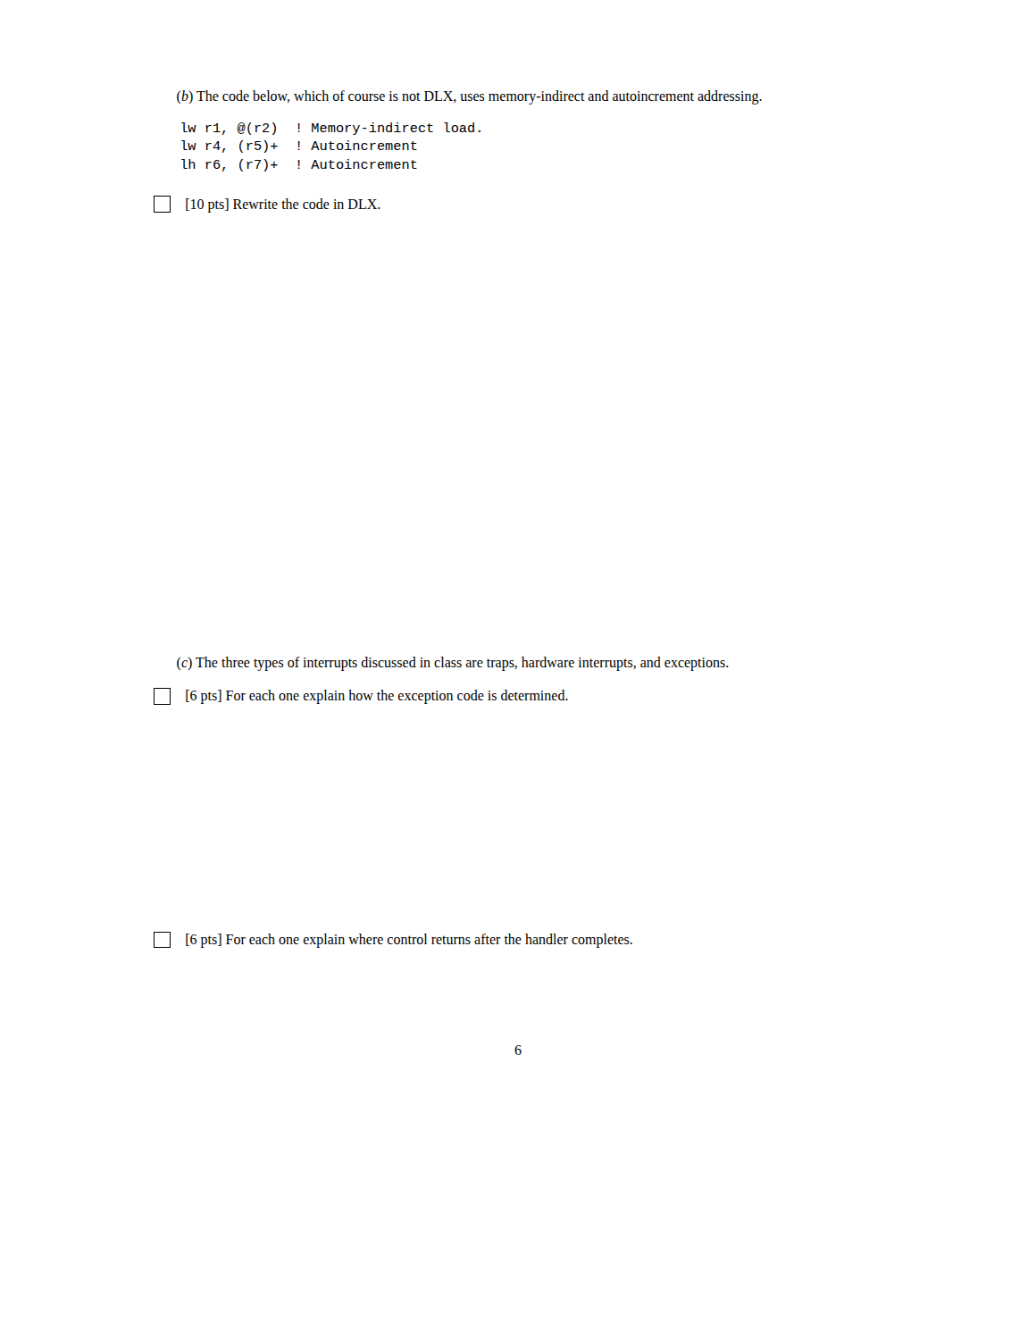(b) The code below, which of course is not DLX, uses memory-indirect and autoincrement addressing.
lw r1, @(r2)  ! Memory-indirect load.
lw r4, (r5)+  ! Autoincrement
lh r6, (r7)+  ! Autoincrement
[10 pts] Rewrite the code in DLX.
(c) The three types of interrupts discussed in class are traps, hardware interrupts, and exceptions.
[6 pts] For each one explain how the exception code is determined.
[6 pts] For each one explain where control returns after the handler completes.
6